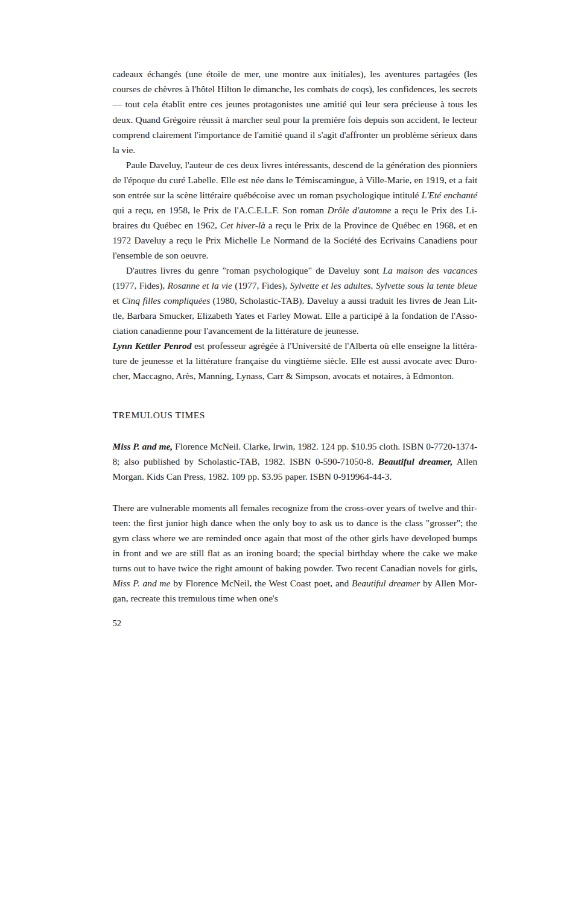cadeaux échangés (une étoile de mer, une montre aux initiales), les aventures partagées (les courses de chèvres à l'hôtel Hilton le dimanche, les combats de coqs), les confidences, les secrets — tout cela établit entre ces jeunes protagonistes une amitié qui leur sera précieuse à tous les deux. Quand Grégoire réussit à marcher seul pour la première fois depuis son accident, le lecteur comprend clairement l'importance de l'amitié quand il s'agit d'affronter un problème sérieux dans la vie.
Paule Daveluy, l'auteur de ces deux livres intéressants, descend de la génération des pionniers de l'époque du curé Labelle. Elle est née dans le Témiscamingue, à Ville-Marie, en 1919, et a fait son entrée sur la scène littéraire québécoise avec un roman psychologique intitulé L'Eté enchanté qui a reçu, en 1958, le Prix de l'A.C.E.L.F. Son roman Drôle d'automne a reçu le Prix des Libraires du Québec en 1962, Cet hiver-là a reçu le Prix de la Province de Québec en 1968, et en 1972 Daveluy a reçu le Prix Michelle Le Normand de la Société des Ecrivains Canadiens pour l'ensemble de son oeuvre.
D'autres livres du genre "roman psychologique" de Daveluy sont La maison des vacances (1977, Fides), Rosanne et la vie (1977, Fides), Sylvette et les adultes, Sylvette sous la tente bleue et Cinq filles compliquées (1980, Scholastic-TAB). Daveluy a aussi traduit les livres de Jean Little, Barbara Smucker, Elizabeth Yates et Farley Mowat. Elle a participé à la fondation de l'Association canadienne pour l'avancement de la littérature de jeunesse.
Lynn Kettler Penrod est professeur agrégée à l'Université de l'Alberta où elle enseigne la littérature de jeunesse et la littérature française du vingtième siècle. Elle est aussi avocate avec Durocher, Maccagno, Arès, Manning, Lynass, Carr & Simpson, avocats et notaires, à Edmonton.
TREMULOUS TIMES
Miss P. and me, Florence McNeil. Clarke, Irwin, 1982. 124 pp. $10.95 cloth. ISBN 0-7720-1374-8; also published by Scholastic-TAB, 1982. ISBN 0-590-71050-8. Beautiful dreamer, Allen Morgan. Kids Can Press, 1982. 109 pp. $3.95 paper. ISBN 0-919964-44-3.
There are vulnerable moments all females recognize from the cross-over years of twelve and thirteen: the first junior high dance when the only boy to ask us to dance is the class "grosser"; the gym class where we are reminded once again that most of the other girls have developed bumps in front and we are still flat as an ironing board; the special birthday where the cake we make turns out to have twice the right amount of baking powder. Two recent Canadian novels for girls, Miss P. and me by Florence McNeil, the West Coast poet, and Beautiful dreamer by Allen Morgan, recreate this tremulous time when one's
52